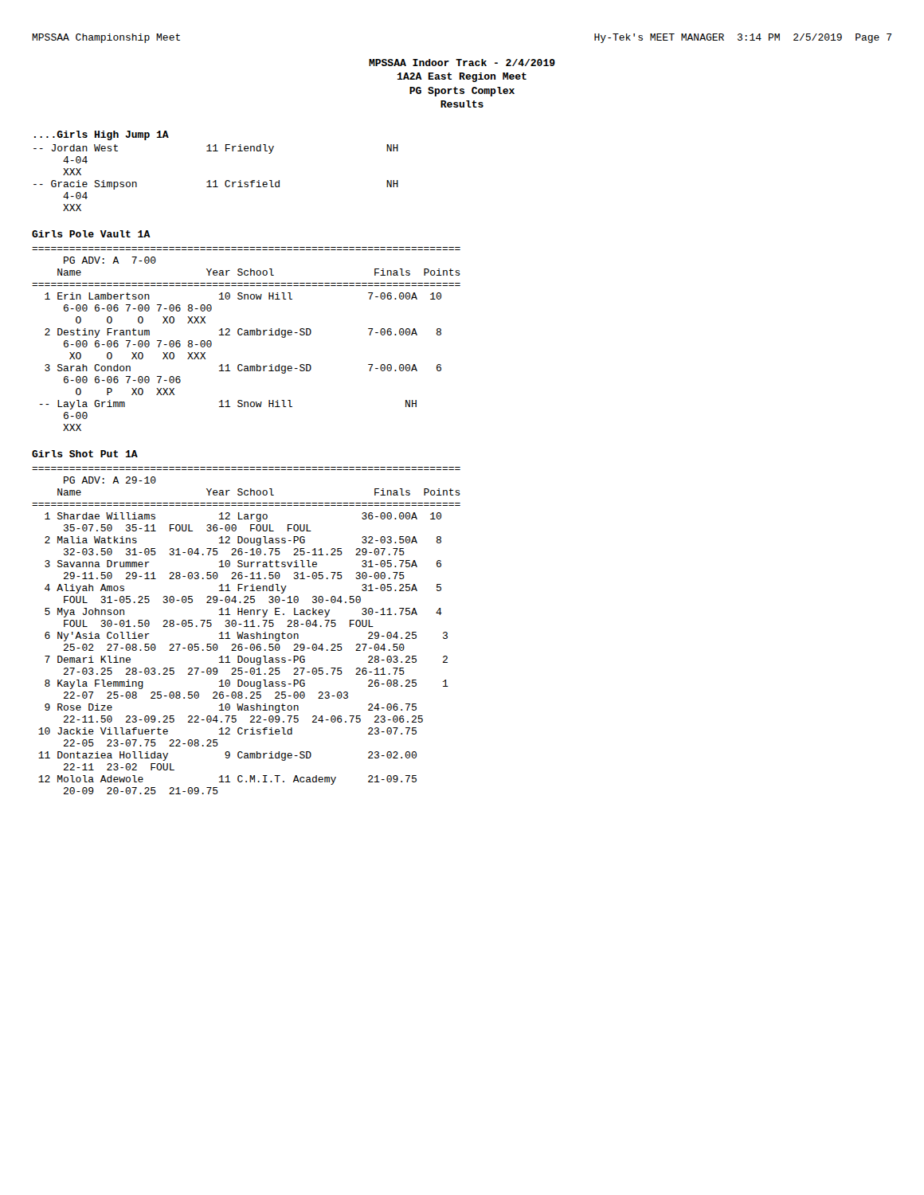MPSSAA Championship Meet Hy-Tek's MEET MANAGER 3:14 PM 2/5/2019 Page 7
MPSSAA Indoor Track - 2/4/2019
1A2A East Region Meet
PG Sports Complex
Results
....Girls High Jump 1A
-- Jordan West              11 Friendly                  NH
     4-04
     XXX
-- Gracie Simpson           11 Crisfield                 NH
     4-04
     XXX
Girls Pole Vault 1A
=====================================================================
     PG ADV: A  7-00
    Name                    Year School                Finals  Points
=====================================================================
  1 Erin Lambertson           10 Snow Hill            7-06.00A  10
     6-00 6-06 7-00 7-06 8-00
       O    O    O   XO  XXX
  2 Destiny Frantum           12 Cambridge-SD         7-06.00A   8
     6-00 6-06 7-00 7-06 8-00
      XO    O   XO   XO  XXX
  3 Sarah Condon              11 Cambridge-SD         7-00.00A   6
     6-00 6-06 7-00 7-06
       O    P   XO  XXX
 -- Layla Grimm               11 Snow Hill                  NH
     6-00
     XXX
Girls Shot Put 1A
=====================================================================
     PG ADV: A 29-10
    Name                    Year School                Finals  Points
=====================================================================
  1 Shardae Williams          12 Largo               36-00.00A  10
     35-07.50  35-11  FOUL  36-00  FOUL  FOUL
  2 Malia Watkins             12 Douglass-PG         32-03.50A   8
     32-03.50  31-05  31-04.75  26-10.75  25-11.25  29-07.75
  3 Savanna Drummer           10 Surrattsville       31-05.75A   6
     29-11.50  29-11  28-03.50  26-11.50  31-05.75  30-00.75
  4 Aliyah Amos               11 Friendly            31-05.25A   5
     FOUL  31-05.25  30-05  29-04.25  30-10  30-04.50
  5 Mya Johnson               11 Henry E. Lackey     30-11.75A   4
     FOUL  30-01.50  28-05.75  30-11.75  28-04.75  FOUL
  6 Ny'Asia Collier           11 Washington           29-04.25    3
     25-02  27-08.50  27-05.50  26-06.50  29-04.25  27-04.50
  7 Demari Kline              11 Douglass-PG          28-03.25    2
     27-03.25  28-03.25  27-09  25-01.25  27-05.75  26-11.75
  8 Kayla Flemming            10 Douglass-PG          26-08.25    1
     22-07  25-08  25-08.50  26-08.25  25-00  23-03
  9 Rose Dize                 10 Washington           24-06.75
     22-11.50  23-09.25  22-04.75  22-09.75  24-06.75  23-06.25
 10 Jackie Villafuerte        12 Crisfield            23-07.75
     22-05  23-07.75  22-08.25
 11 Dontaziea Holliday         9 Cambridge-SD         23-02.00
     22-11  23-02  FOUL
 12 Molola Adewole            11 C.M.I.T. Academy     21-09.75
     20-09  20-07.25  21-09.75